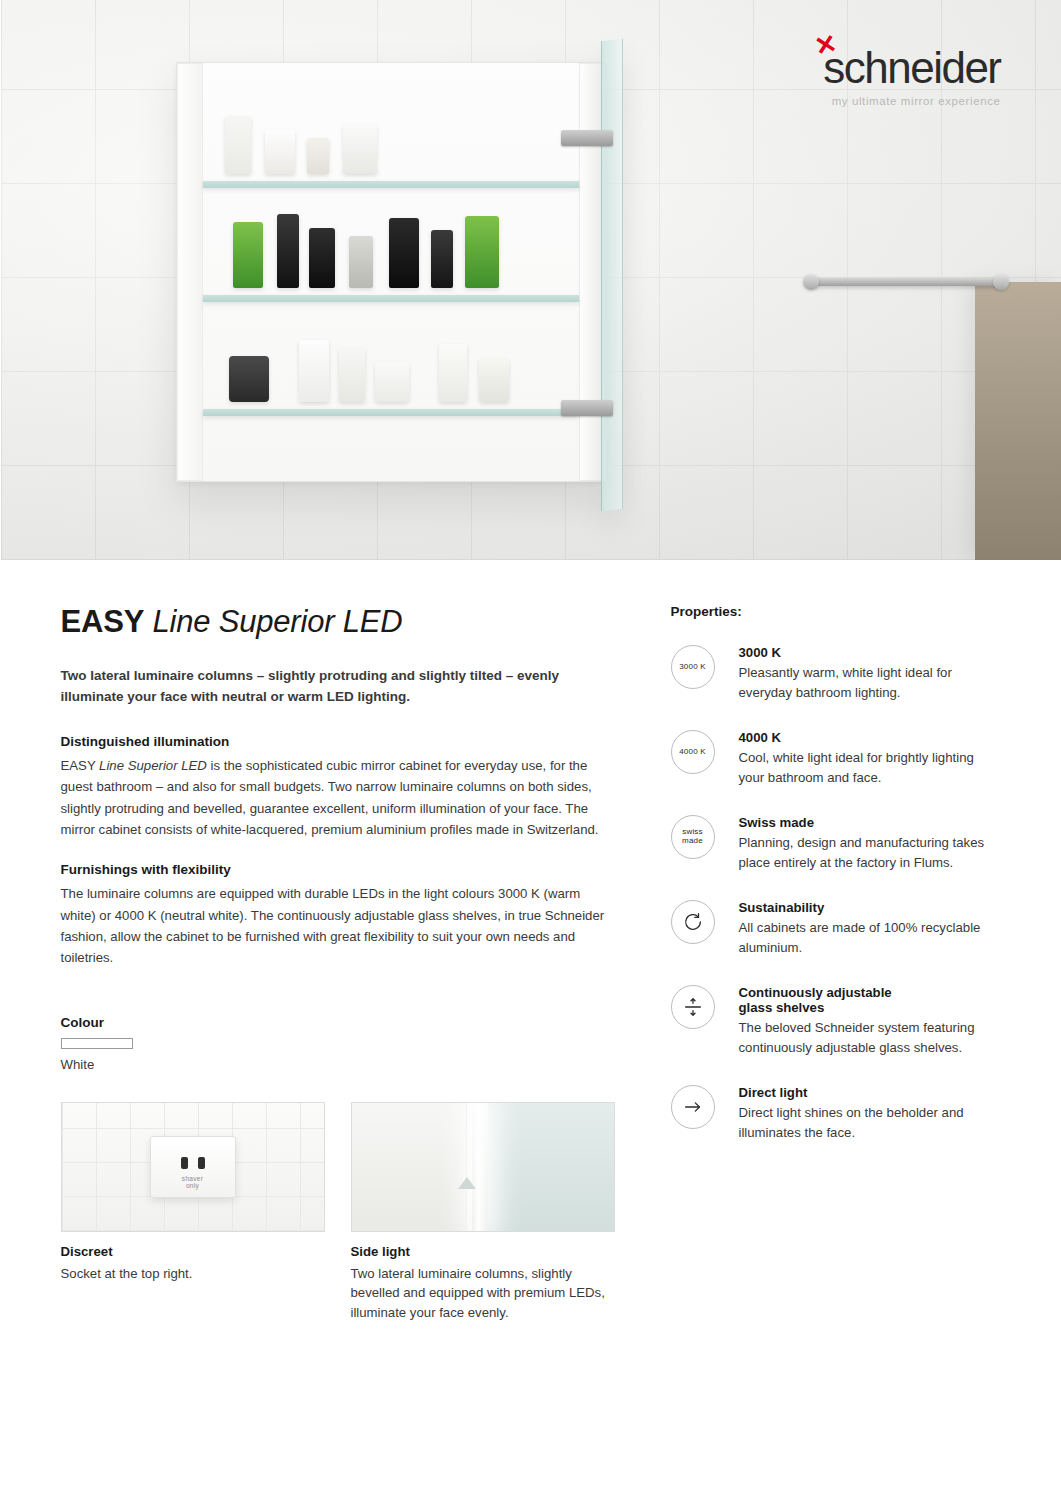✕schneider
my ultimate mirror experience
EASY Line Superior LED
Two lateral luminaire columns – slightly protruding and slightly tilted – evenly illuminate your face with neutral or warm LED lighting.
Distinguished illumination
EASY Line Superior LED is the sophisticated cubic mirror cabinet for everyday use, for the guest bathroom – and also for small budgets. Two narrow luminaire columns on both sides, slightly protruding and bevelled, guarantee excellent, uniform illumination of your face. The mirror cabinet consists of white-lacquered, premium aluminium profiles made in Switzerland.
Furnishings with flexibility
The luminaire columns are equipped with durable LEDs in the light colours 3000 K (warm white) or 4000 K (neutral white). The continuously adjustable glass shelves, in true Schneider fashion, allow the cabinet to be furnished with great flexibility to suit your own needs and toiletries.
Colour
White
shaver
only
Discreet Socket at the top right.
Side light Two lateral luminaire columns, slightly bevelled and equipped with premium LEDs, illuminate your face evenly.
Properties:
3000 K
3000 K Pleasantly warm, white light ideal for everyday bathroom lighting.
4000 K
4000 K Cool, white light ideal for brightly lighting your bathroom and face.
swiss
made
Swiss made Planning, design and manufacturing takes place entirely at the factory in Flums.
Sustainability All cabinets are made of 100% recyclable aluminium.
Continuously adjustable
glass shelves The beloved Schneider system featuring continuously adjustable glass shelves.
Direct light Direct light shines on the beholder and illuminates the face.